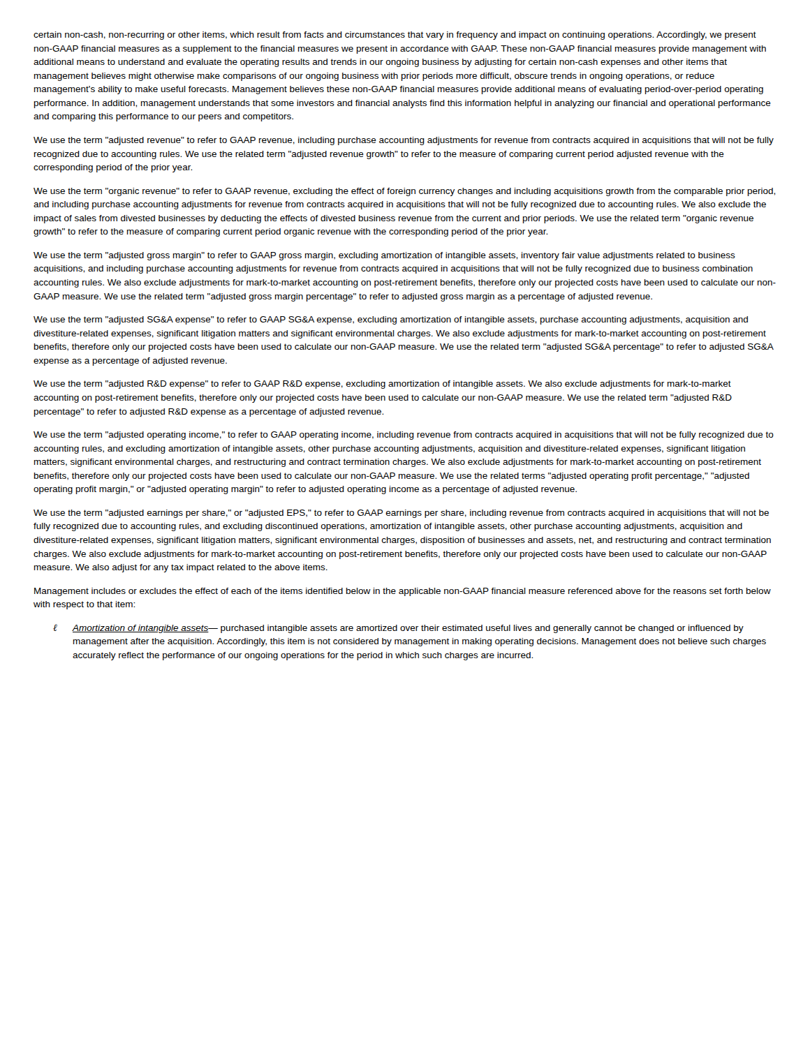certain non-cash, non-recurring or other items, which result from facts and circumstances that vary in frequency and impact on continuing operations. Accordingly, we present non-GAAP financial measures as a supplement to the financial measures we present in accordance with GAAP. These non-GAAP financial measures provide management with additional means to understand and evaluate the operating results and trends in our ongoing business by adjusting for certain non-cash expenses and other items that management believes might otherwise make comparisons of our ongoing business with prior periods more difficult, obscure trends in ongoing operations, or reduce management's ability to make useful forecasts. Management believes these non-GAAP financial measures provide additional means of evaluating period-over-period operating performance. In addition, management understands that some investors and financial analysts find this information helpful in analyzing our financial and operational performance and comparing this performance to our peers and competitors.
We use the term "adjusted revenue" to refer to GAAP revenue, including purchase accounting adjustments for revenue from contracts acquired in acquisitions that will not be fully recognized due to accounting rules. We use the related term "adjusted revenue growth" to refer to the measure of comparing current period adjusted revenue with the corresponding period of the prior year.
We use the term "organic revenue" to refer to GAAP revenue, excluding the effect of foreign currency changes and including acquisitions growth from the comparable prior period, and including purchase accounting adjustments for revenue from contracts acquired in acquisitions that will not be fully recognized due to accounting rules. We also exclude the impact of sales from divested businesses by deducting the effects of divested business revenue from the current and prior periods. We use the related term "organic revenue growth" to refer to the measure of comparing current period organic revenue with the corresponding period of the prior year.
We use the term "adjusted gross margin" to refer to GAAP gross margin, excluding amortization of intangible assets, inventory fair value adjustments related to business acquisitions, and including purchase accounting adjustments for revenue from contracts acquired in acquisitions that will not be fully recognized due to business combination accounting rules. We also exclude adjustments for mark-to-market accounting on post-retirement benefits, therefore only our projected costs have been used to calculate our non-GAAP measure. We use the related term "adjusted gross margin percentage" to refer to adjusted gross margin as a percentage of adjusted revenue.
We use the term "adjusted SG&A expense" to refer to GAAP SG&A expense, excluding amortization of intangible assets, purchase accounting adjustments, acquisition and divestiture-related expenses, significant litigation matters and significant environmental charges. We also exclude adjustments for mark-to-market accounting on post-retirement benefits, therefore only our projected costs have been used to calculate our non-GAAP measure. We use the related term "adjusted SG&A percentage" to refer to adjusted SG&A expense as a percentage of adjusted revenue.
We use the term "adjusted R&D expense" to refer to GAAP R&D expense, excluding amortization of intangible assets. We also exclude adjustments for mark-to-market accounting on post-retirement benefits, therefore only our projected costs have been used to calculate our non-GAAP measure. We use the related term "adjusted R&D percentage" to refer to adjusted R&D expense as a percentage of adjusted revenue.
We use the term "adjusted operating income," to refer to GAAP operating income, including revenue from contracts acquired in acquisitions that will not be fully recognized due to accounting rules, and excluding amortization of intangible assets, other purchase accounting adjustments, acquisition and divestiture-related expenses, significant litigation matters, significant environmental charges, and restructuring and contract termination charges. We also exclude adjustments for mark-to-market accounting on post-retirement benefits, therefore only our projected costs have been used to calculate our non-GAAP measure. We use the related terms "adjusted operating profit percentage," "adjusted operating profit margin," or "adjusted operating margin" to refer to adjusted operating income as a percentage of adjusted revenue.
We use the term "adjusted earnings per share," or "adjusted EPS," to refer to GAAP earnings per share, including revenue from contracts acquired in acquisitions that will not be fully recognized due to accounting rules, and excluding discontinued operations, amortization of intangible assets, other purchase accounting adjustments, acquisition and divestiture-related expenses, significant litigation matters, significant environmental charges, disposition of businesses and assets, net, and restructuring and contract termination charges. We also exclude adjustments for mark-to-market accounting on post-retirement benefits, therefore only our projected costs have been used to calculate our non-GAAP measure. We also adjust for any tax impact related to the above items.
Management includes or excludes the effect of each of the items identified below in the applicable non-GAAP financial measure referenced above for the reasons set forth below with respect to that item:
Amortization of intangible assets— purchased intangible assets are amortized over their estimated useful lives and generally cannot be changed or influenced by management after the acquisition. Accordingly, this item is not considered by management in making operating decisions. Management does not believe such charges accurately reflect the performance of our ongoing operations for the period in which such charges are incurred.